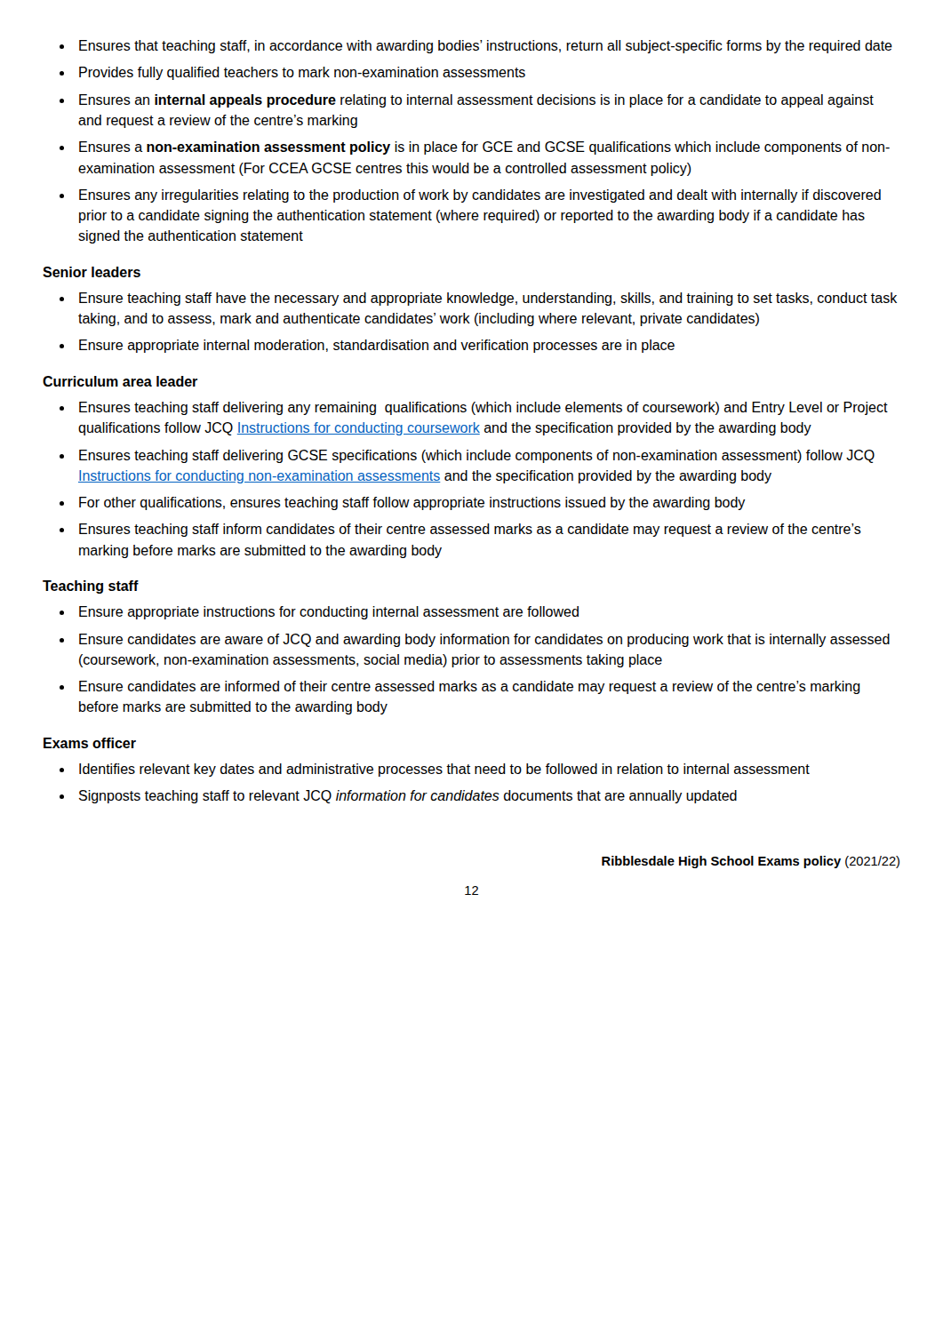Ensures that teaching staff, in accordance with awarding bodies’ instructions, return all subject-specific forms by the required date
Provides fully qualified teachers to mark non-examination assessments
Ensures an internal appeals procedure relating to internal assessment decisions is in place for a candidate to appeal against and request a review of the centre’s marking
Ensures a non-examination assessment policy is in place for GCE and GCSE qualifications which include components of non-examination assessment (For CCEA GCSE centres this would be a controlled assessment policy)
Ensures any irregularities relating to the production of work by candidates are investigated and dealt with internally if discovered prior to a candidate signing the authentication statement (where required) or reported to the awarding body if a candidate has signed the authentication statement
Senior leaders
Ensure teaching staff have the necessary and appropriate knowledge, understanding, skills, and training to set tasks, conduct task taking, and to assess, mark and authenticate candidates’ work (including where relevant, private candidates)
Ensure appropriate internal moderation, standardisation and verification processes are in place
Curriculum area leader
Ensures teaching staff delivering any remaining qualifications (which include elements of coursework) and Entry Level or Project qualifications follow JCQ Instructions for conducting coursework and the specification provided by the awarding body
Ensures teaching staff delivering GCSE specifications (which include components of non-examination assessment) follow JCQ Instructions for conducting non-examination assessments and the specification provided by the awarding body
For other qualifications, ensures teaching staff follow appropriate instructions issued by the awarding body
Ensures teaching staff inform candidates of their centre assessed marks as a candidate may request a review of the centre’s marking before marks are submitted to the awarding body
Teaching staff
Ensure appropriate instructions for conducting internal assessment are followed
Ensure candidates are aware of JCQ and awarding body information for candidates on producing work that is internally assessed (coursework, non-examination assessments, social media) prior to assessments taking place
Ensure candidates are informed of their centre assessed marks as a candidate may request a review of the centre’s marking before marks are submitted to the awarding body
Exams officer
Identifies relevant key dates and administrative processes that need to be followed in relation to internal assessment
Signposts teaching staff to relevant JCQ information for candidates documents that are annually updated
Ribblesdale High School Exams policy (2021/22)
12